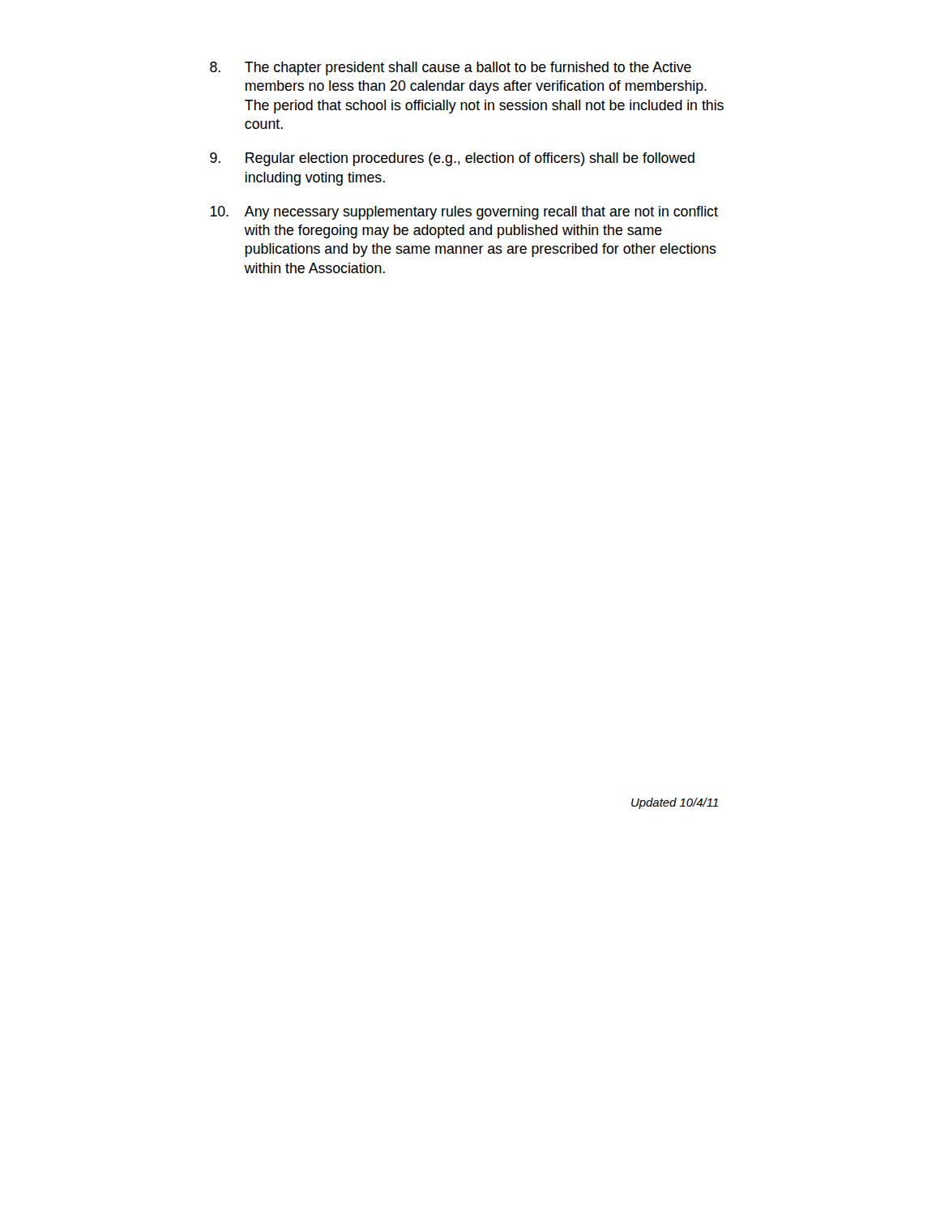8. The chapter president shall cause a ballot to be furnished to the Active members no less than 20 calendar days after verification of membership. The period that school is officially not in session shall not be included in this count.
9. Regular election procedures (e.g., election of officers) shall be followed including voting times.
10. Any necessary supplementary rules governing recall that are not in conflict with the foregoing may be adopted and published within the same publications and by the same manner as are prescribed for other elections within the Association.
Updated 10/4/11